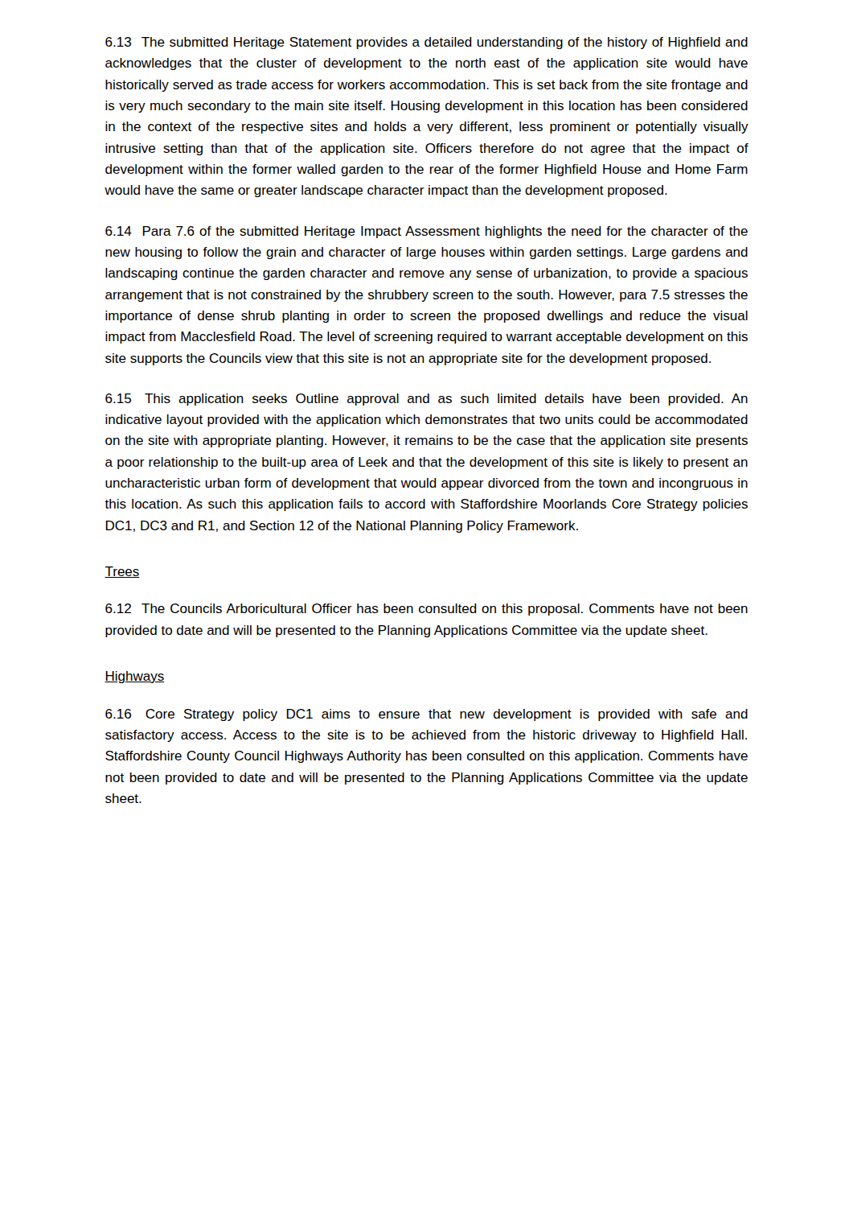6.13 The submitted Heritage Statement provides a detailed understanding of the history of Highfield and acknowledges that the cluster of development to the north east of the application site would have historically served as trade access for workers accommodation. This is set back from the site frontage and is very much secondary to the main site itself. Housing development in this location has been considered in the context of the respective sites and holds a very different, less prominent or potentially visually intrusive setting than that of the application site. Officers therefore do not agree that the impact of development within the former walled garden to the rear of the former Highfield House and Home Farm would have the same or greater landscape character impact than the development proposed.
6.14 Para 7.6 of the submitted Heritage Impact Assessment highlights the need for the character of the new housing to follow the grain and character of large houses within garden settings. Large gardens and landscaping continue the garden character and remove any sense of urbanization, to provide a spacious arrangement that is not constrained by the shrubbery screen to the south. However, para 7.5 stresses the importance of dense shrub planting in order to screen the proposed dwellings and reduce the visual impact from Macclesfield Road. The level of screening required to warrant acceptable development on this site supports the Councils view that this site is not an appropriate site for the development proposed.
6.15 This application seeks Outline approval and as such limited details have been provided. An indicative layout provided with the application which demonstrates that two units could be accommodated on the site with appropriate planting. However, it remains to be the case that the application site presents a poor relationship to the built-up area of Leek and that the development of this site is likely to present an uncharacteristic urban form of development that would appear divorced from the town and incongruous in this location. As such this application fails to accord with Staffordshire Moorlands Core Strategy policies DC1, DC3 and R1, and Section 12 of the National Planning Policy Framework.
Trees
6.12 The Councils Arboricultural Officer has been consulted on this proposal. Comments have not been provided to date and will be presented to the Planning Applications Committee via the update sheet.
Highways
6.16 Core Strategy policy DC1 aims to ensure that new development is provided with safe and satisfactory access. Access to the site is to be achieved from the historic driveway to Highfield Hall. Staffordshire County Council Highways Authority has been consulted on this application. Comments have not been provided to date and will be presented to the Planning Applications Committee via the update sheet.